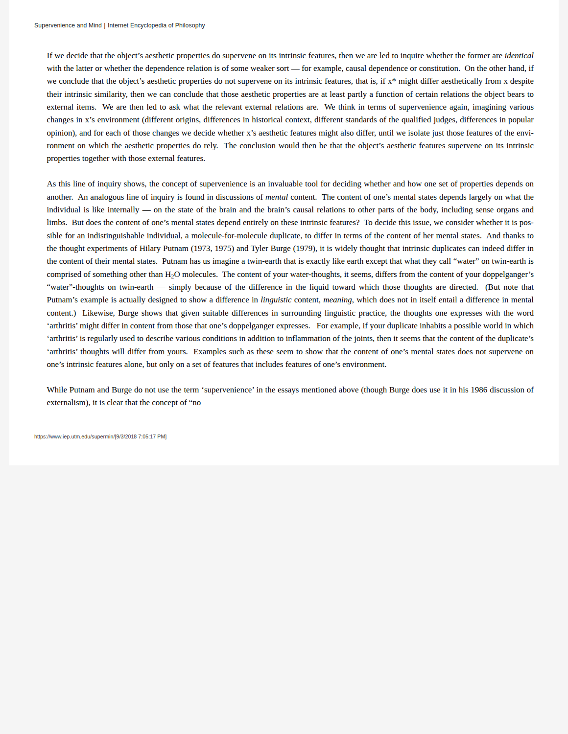Supervenience and Mind|Internet Encyclopedia of Philosophy
If we decide that the object’s aesthetic properties do supervene on its intrinsic features, then we are led to inquire whether the former are identical with the latter or whether the dependence relation is of some weaker sort — for example, causal dependence or constitution. On the other hand, if we conclude that the object’s aesthetic properties do not supervene on its intrinsic features, that is, if x* might differ aesthetically from x despite their intrinsic similarity, then we can conclude that those aesthetic properties are at least partly a function of certain relations the object bears to external items. We are then led to ask what the relevant external relations are. We think in terms of supervenience again, imagining various changes in x’s environment (different origins, differences in historical context, different standards of the qualified judges, differences in popular opinion), and for each of those changes we decide whether x’s aesthetic features might also differ, until we isolate just those features of the environment on which the aesthetic properties do rely. The conclusion would then be that the object’s aesthetic features supervene on its intrinsic properties together with those external features.
As this line of inquiry shows, the concept of supervenience is an invaluable tool for deciding whether and how one set of properties depends on another. An analogous line of inquiry is found in discussions of mental content. The content of one’s mental states depends largely on what the individual is like internally — on the state of the brain and the brain’s causal relations to other parts of the body, including sense organs and limbs. But does the content of one’s mental states depend entirely on these intrinsic features? To decide this issue, we consider whether it is possible for an indistinguishable individual, a molecule-for-molecule duplicate, to differ in terms of the content of her mental states. And thanks to the thought experiments of Hilary Putnam (1973, 1975) and Tyler Burge (1979), it is widely thought that intrinsic duplicates can indeed differ in the content of their mental states. Putnam has us imagine a twin-earth that is exactly like earth except that what they call “water” on twin-earth is comprised of something other than H2O molecules. The content of your water-thoughts, it seems, differs from the content of your doppelganger’s “water”-thoughts on twin-earth — simply because of the difference in the liquid toward which those thoughts are directed. (But note that Putnam’s example is actually designed to show a difference in linguistic content, meaning, which does not in itself entail a difference in mental content.) Likewise, Burge shows that given suitable differences in surrounding linguistic practice, the thoughts one expresses with the word ‘arthritis’ might differ in content from those that one’s doppelganger expresses. For example, if your duplicate inhabits a possible world in which ‘arthritis’ is regularly used to describe various conditions in addition to inflammation of the joints, then it seems that the content of the duplicate’s ‘arthritis’ thoughts will differ from yours. Examples such as these seem to show that the content of one’s mental states does not supervene on one’s intrinsic features alone, but only on a set of features that includes features of one’s environment.
While Putnam and Burge do not use the term ‘supervenience’ in the essays mentioned above (though Burge does use it in his 1986 discussion of externalism), it is clear that the concept of “no
https://www.iep.utm.edu/supermin/[9/3/2018 7:05:17 PM]